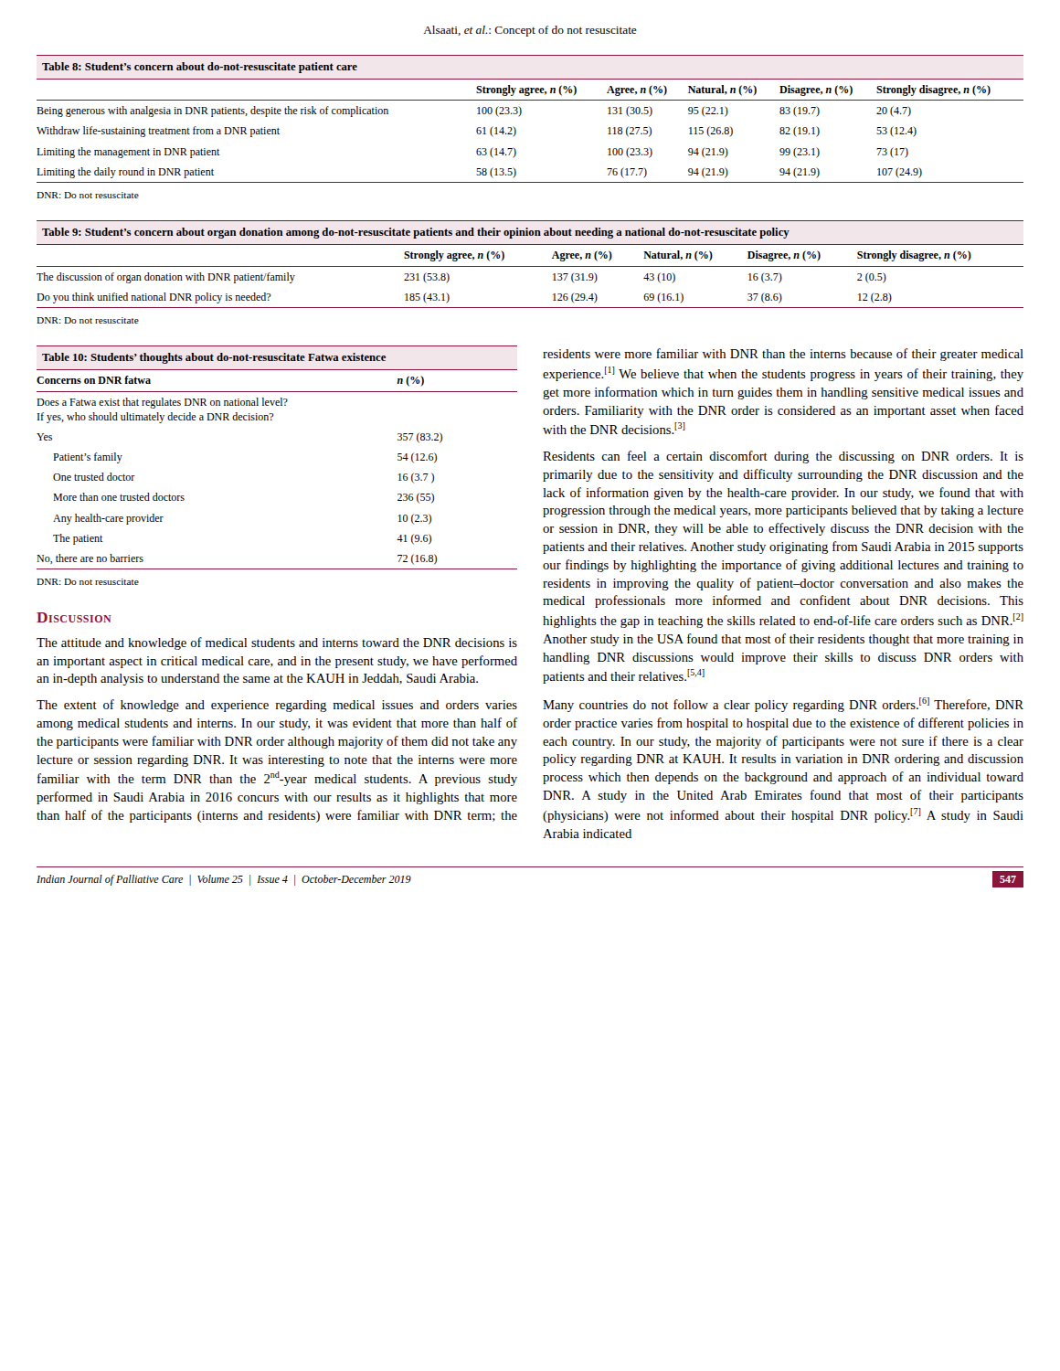Alsaati, et al.: Concept of do not resuscitate
Table 8: Student’s concern about do-not-resuscitate patient care
| | Strongly agree, n (%) | Agree, n (%) | Natural, n (%) | Disagree, n (%) | Strongly disagree, n (%) |
| --- | --- | --- | --- | --- | --- |
| Being generous with analgesia in DNR patients, despite the risk of complication | 100 (23.3) | 131 (30.5) | 95 (22.1) | 83 (19.7) | 20 (4.7) |
| Withdraw life-sustaining treatment from a DNR patient | 61 (14.2) | 118 (27.5) | 115 (26.8) | 82 (19.1) | 53 (12.4) |
| Limiting the management in DNR patient | 63 (14.7) | 100 (23.3) | 94 (21.9) | 99 (23.1) | 73 (17) |
| Limiting the daily round in DNR patient | 58 (13.5) | 76 (17.7) | 94 (21.9) | 94 (21.9) | 107 (24.9) |
DNR: Do not resuscitate
Table 9: Student’s concern about organ donation among do-not-resuscitate patients and their opinion about needing a national do-not-resuscitate policy
| | Strongly agree, n (%) | Agree, n (%) | Natural, n (%) | Disagree, n (%) | Strongly disagree, n (%) |
| --- | --- | --- | --- | --- | --- |
| The discussion of organ donation with DNR patient/family | 231 (53.8) | 137 (31.9) | 43 (10) | 16 (3.7) | 2 (0.5) |
| Do you think unified national DNR policy is needed? | 185 (43.1) | 126 (29.4) | 69 (16.1) | 37 (8.6) | 12 (2.8) |
DNR: Do not resuscitate
Table 10: Students’ thoughts about do-not-resuscitate Fatwa existence
| Concerns on DNR fatwa | n (%) |
| --- | --- |
| Does a Fatwa exist that regulates DNR on national level? If yes, who should ultimately decide a DNR decision? |
| Yes | 357 (83.2) |
| Patient’s family | 54 (12.6) |
| One trusted doctor | 16 (3.7 ) |
| More than one trusted doctors | 236 (55) |
| Any health-care provider | 10 (2.3) |
| The patient | 41 (9.6) |
| No, there are no barriers | 72 (16.8) |
DNR: Do not resuscitate
Discussion
The attitude and knowledge of medical students and interns toward the DNR decisions is an important aspect in critical medical care, and in the present study, we have performed an in-depth analysis to understand the same at the KAUH in Jeddah, Saudi Arabia.
The extent of knowledge and experience regarding medical issues and orders varies among medical students and interns. In our study, it was evident that more than half of the participants were familiar with DNR order although majority of them did not take any lecture or session regarding DNR. It was interesting to note that the interns were more familiar with the term DNR than the 2nd-year medical students. A previous study performed in Saudi Arabia in 2016 concurs with our results as it highlights that more than half of the participants (interns and residents) were familiar with DNR term; the residents were more familiar with DNR than the interns because of their greater medical experience.[1] We believe that when the students progress in years of their training, they get more information which in turn guides them in handling sensitive medical issues and orders. Familiarity with the DNR order is considered as an important asset when faced with the DNR decisions.[3]
Residents can feel a certain discomfort during the discussing on DNR orders. It is primarily due to the sensitivity and difficulty surrounding the DNR discussion and the lack of information given by the health-care provider. In our study, we found that with progression through the medical years, more participants believed that by taking a lecture or session in DNR, they will be able to effectively discuss the DNR decision with the patients and their relatives. Another study originating from Saudi Arabia in 2015 supports our findings by highlighting the importance of giving additional lectures and training to residents in improving the quality of patient–doctor conversation and also makes the medical professionals more informed and confident about DNR decisions. This highlights the gap in teaching the skills related to end-of-life care orders such as DNR.[2] Another study in the USA found that most of their residents thought that more training in handling DNR discussions would improve their skills to discuss DNR orders with patients and their relatives.[5,4]
Many countries do not follow a clear policy regarding DNR orders.[6] Therefore, DNR order practice varies from hospital to hospital due to the existence of different policies in each country. In our study, the majority of participants were not sure if there is a clear policy regarding DNR at KAUH. It results in variation in DNR ordering and discussion process which then depends on the background and approach of an individual toward DNR. A study in the United Arab Emirates found that most of their participants (physicians) were not informed about their hospital DNR policy.[7] A study in Saudi Arabia indicated
Indian Journal of Palliative Care | Volume 25 | Issue 4 | October-December 2019
547